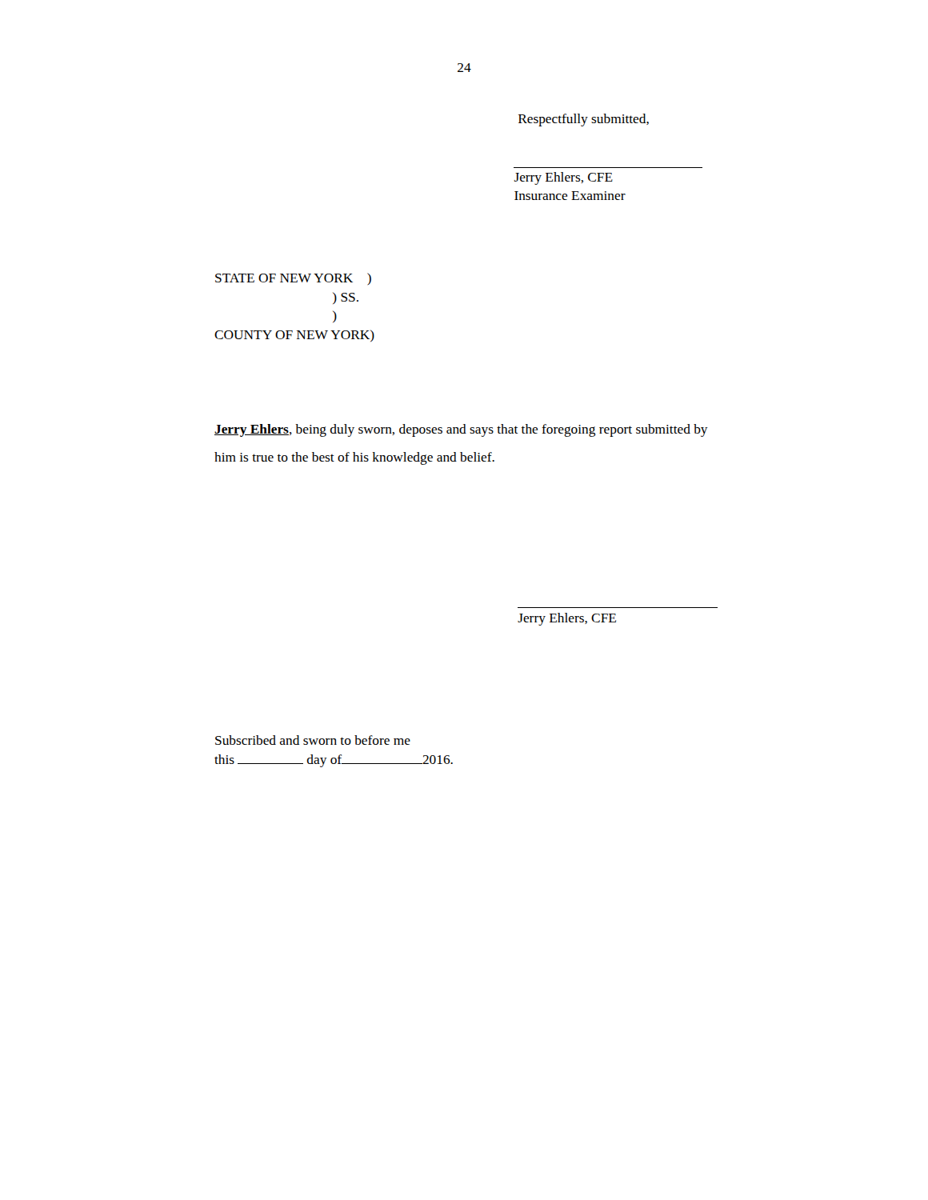24
Respectfully submitted,
Jerry Ehlers, CFE
Insurance Examiner
STATE OF NEW YORK )
) SS.
)
COUNTY OF NEW YORK)
Jerry Ehlers, being duly sworn, deposes and says that the foregoing report submitted by him is true to the best of his knowledge and belief.
Jerry Ehlers, CFE
Subscribed and sworn to before me
this day of 2016.